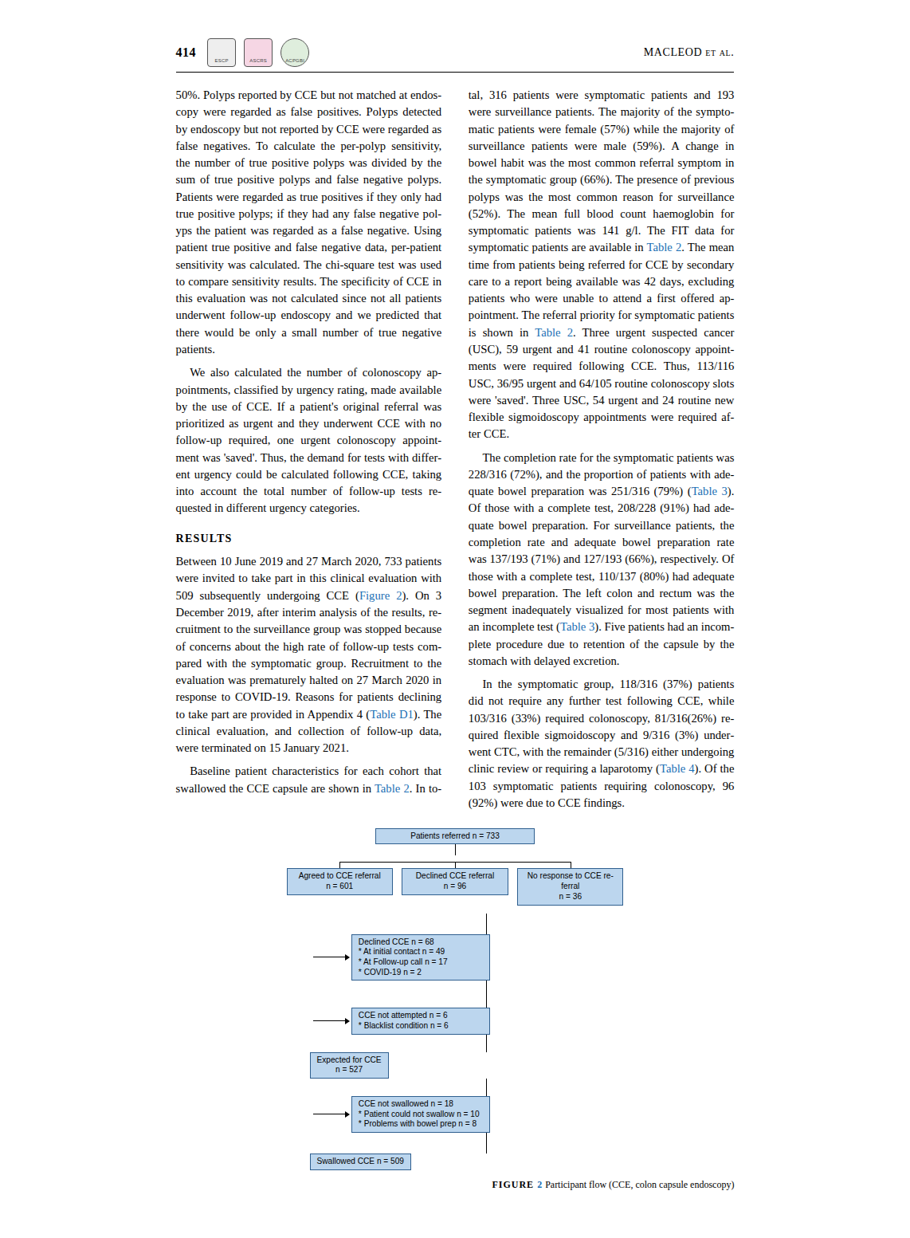414 ESCP ASCRS ACPGBI MACLEOD et al.
50%. Polyps reported by CCE but not matched at endoscopy were regarded as false positives. Polyps detected by endoscopy but not reported by CCE were regarded as false negatives. To calculate the per-polyp sensitivity, the number of true positive polyps was divided by the sum of true positive polyps and false negative polyps. Patients were regarded as true positives if they only had true positive polyps; if they had any false negative polyps the patient was regarded as a false negative. Using patient true positive and false negative data, per-patient sensitivity was calculated. The chi-square test was used to compare sensitivity results. The specificity of CCE in this evaluation was not calculated since not all patients underwent follow-up endoscopy and we predicted that there would be only a small number of true negative patients.
We also calculated the number of colonoscopy appointments, classified by urgency rating, made available by the use of CCE. If a patient's original referral was prioritized as urgent and they underwent CCE with no follow-up required, one urgent colonoscopy appointment was 'saved'. Thus, the demand for tests with different urgency could be calculated following CCE, taking into account the total number of follow-up tests requested in different urgency categories.
RESULTS
Between 10 June 2019 and 27 March 2020, 733 patients were invited to take part in this clinical evaluation with 509 subsequently undergoing CCE (Figure 2). On 3 December 2019, after interim analysis of the results, recruitment to the surveillance group was stopped because of concerns about the high rate of follow-up tests compared with the symptomatic group. Recruitment to the evaluation was prematurely halted on 27 March 2020 in response to COVID-19. Reasons for patients declining to take part are provided in Appendix 4 (Table D1). The clinical evaluation, and collection of follow-up data, were terminated on 15 January 2021.
Baseline patient characteristics for each cohort that swallowed the CCE capsule are shown in Table 2. In total, 316 patients were symptomatic patients and 193 were surveillance patients. The majority of the symptomatic patients were female (57%) while the majority of surveillance patients were male (59%). A change in bowel habit was the most common referral symptom in the symptomatic group (66%). The presence of previous polyps was the most common reason for surveillance (52%). The mean full blood count haemoglobin for symptomatic patients was 141 g/l. The FIT data for symptomatic patients are available in Table 2. The mean time from patients being referred for CCE by secondary care to a report being available was 42 days, excluding patients who were unable to attend a first offered appointment. The referral priority for symptomatic patients is shown in Table 2. Three urgent suspected cancer (USC), 59 urgent and 41 routine colonoscopy appointments were required following CCE. Thus, 113/116 USC, 36/95 urgent and 64/105 routine colonoscopy slots were 'saved'. Three USC, 54 urgent and 24 routine new flexible sigmoidoscopy appointments were required after CCE.
The completion rate for the symptomatic patients was 228/316 (72%), and the proportion of patients with adequate bowel preparation was 251/316 (79%) (Table 3). Of those with a complete test, 208/228 (91%) had adequate bowel preparation. For surveillance patients, the completion rate and adequate bowel preparation rate was 137/193 (71%) and 127/193 (66%), respectively. Of those with a complete test, 110/137 (80%) had adequate bowel preparation. The left colon and rectum was the segment inadequately visualized for most patients with an incomplete test (Table 3). Five patients had an incomplete procedure due to retention of the capsule by the stomach with delayed excretion.
In the symptomatic group, 118/316 (37%) patients did not require any further test following CCE, while 103/316 (33%) required colonoscopy, 81/316(26%) required flexible sigmoidoscopy and 9/316 (3%) underwent CTC, with the remainder (5/316) either undergoing clinic review or requiring a laparotomy (Table 4). Of the 103 symptomatic patients requiring colonoscopy, 96 (92%) were due to CCE findings.
Patients referred n = 733
Agreed to CCE referral
n = 601
Declined CCE referral
n = 96
No response to CCE referral
n = 36
Declined CCE n = 68
At initial contact n = 49
At Follow-up call n = 17
COVID-19 n = 2
CCE not attempted n = 6
Blacklist condition n = 6
Expected for CCE
n = 527
CCE not swallowed n = 18
Patient could not swallow n = 10
Problems with bowel prep n = 8
Swallowed CCE n = 509
FIGURE 2 Participant flow (CCE, colon capsule endoscopy)